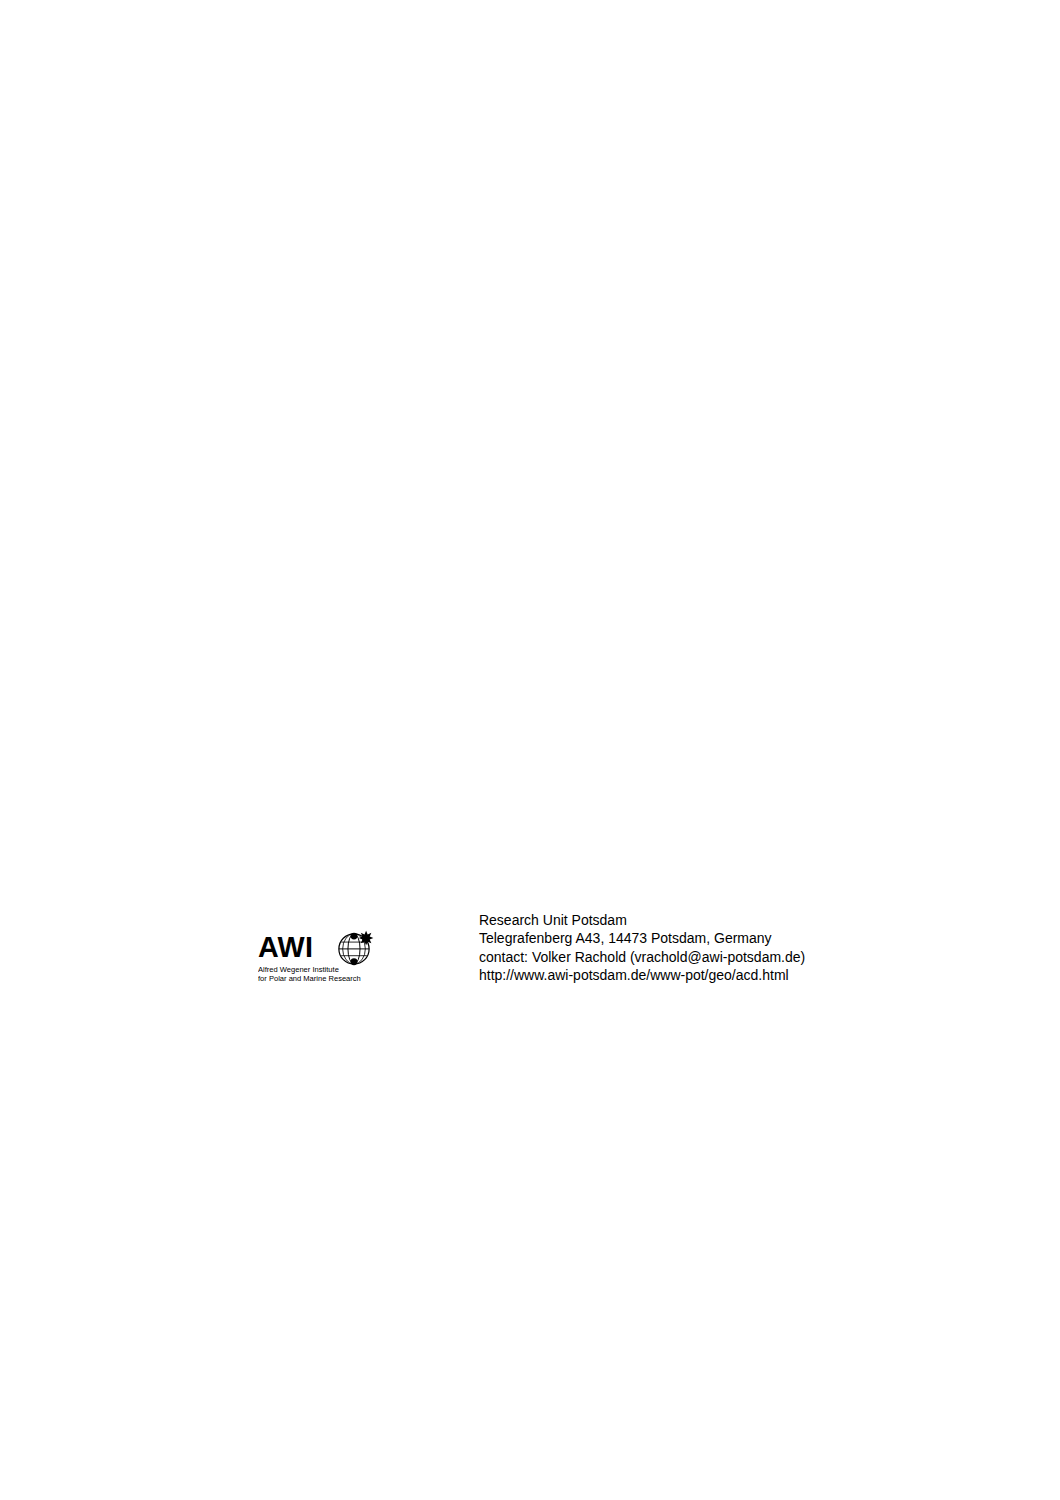AWI — Alfred Wegener Institute for Polar and Marine Research AWI Alfred Wegener Institute for Polar and Marine Research
Research Unit Potsdam
Telegrafenberg A43, 14473 Potsdam, Germany
contact: Volker Rachold (vrachold@awi-potsdam.de)
http://www.awi-potsdam.de/www-pot/geo/acd.html